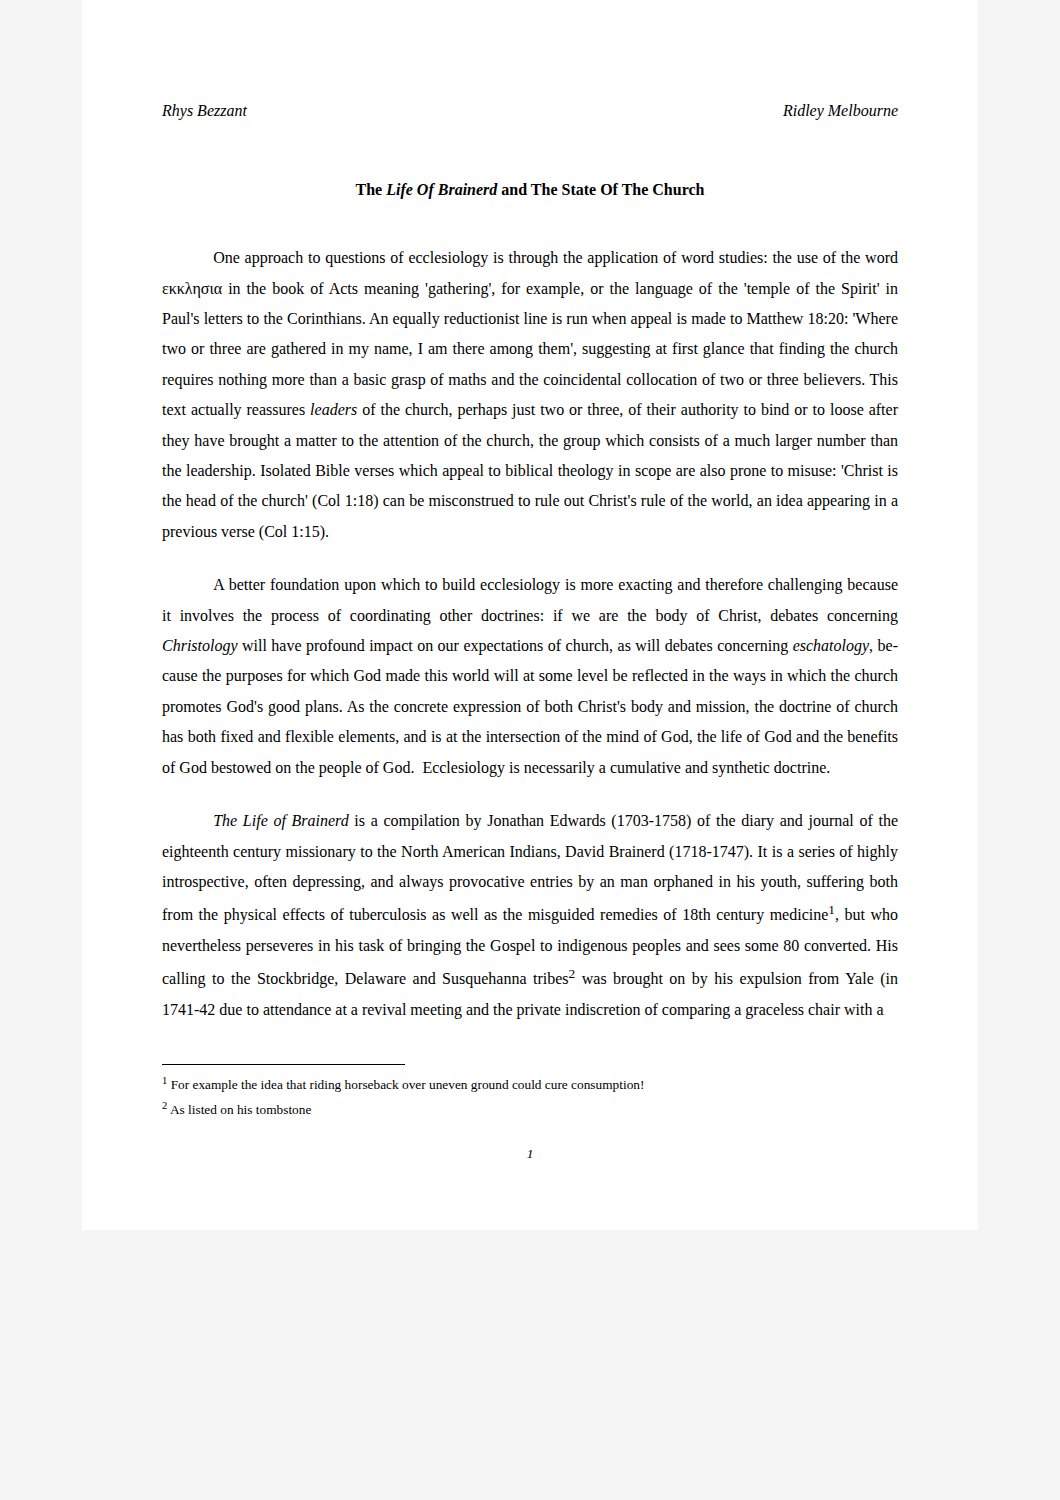Rhys Bezzant Ridley Melbourne
The Life Of Brainerd and The State Of The Church
One approach to questions of ecclesiology is through the application of word studies: the use of the word εκκλησια in the book of Acts meaning 'gathering', for example, or the language of the 'temple of the Spirit' in Paul's letters to the Corinthians. An equally reductionist line is run when appeal is made to Matthew 18:20: 'Where two or three are gathered in my name, I am there among them', suggesting at first glance that finding the church requires nothing more than a basic grasp of maths and the coincidental collocation of two or three believers. This text actually reassures leaders of the church, perhaps just two or three, of their authority to bind or to loose after they have brought a matter to the attention of the church, the group which consists of a much larger number than the leadership. Isolated Bible verses which appeal to biblical theology in scope are also prone to misuse: 'Christ is the head of the church' (Col 1:18) can be misconstrued to rule out Christ's rule of the world, an idea appearing in a previous verse (Col 1:15).
A better foundation upon which to build ecclesiology is more exacting and therefore challenging because it involves the process of coordinating other doctrines: if we are the body of Christ, debates concerning Christology will have profound impact on our expectations of church, as will debates concerning eschatology, because the purposes for which God made this world will at some level be reflected in the ways in which the church promotes God's good plans. As the concrete expression of both Christ's body and mission, the doctrine of church has both fixed and flexible elements, and is at the intersection of the mind of God, the life of God and the benefits of God bestowed on the people of God. Ecclesiology is necessarily a cumulative and synthetic doctrine.
The Life of Brainerd is a compilation by Jonathan Edwards (1703-1758) of the diary and journal of the eighteenth century missionary to the North American Indians, David Brainerd (1718-1747). It is a series of highly introspective, often depressing, and always provocative entries by an man orphaned in his youth, suffering both from the physical effects of tuberculosis as well as the misguided remedies of 18th century medicine1, but who nevertheless perseveres in his task of bringing the Gospel to indigenous peoples and sees some 80 converted. His calling to the Stockbridge, Delaware and Susquehanna tribes2 was brought on by his expulsion from Yale (in 1741-42 due to attendance at a revival meeting and the private indiscretion of comparing a graceless chair with a
1 For example the idea that riding horseback over uneven ground could cure consumption!
2 As listed on his tombstone
1